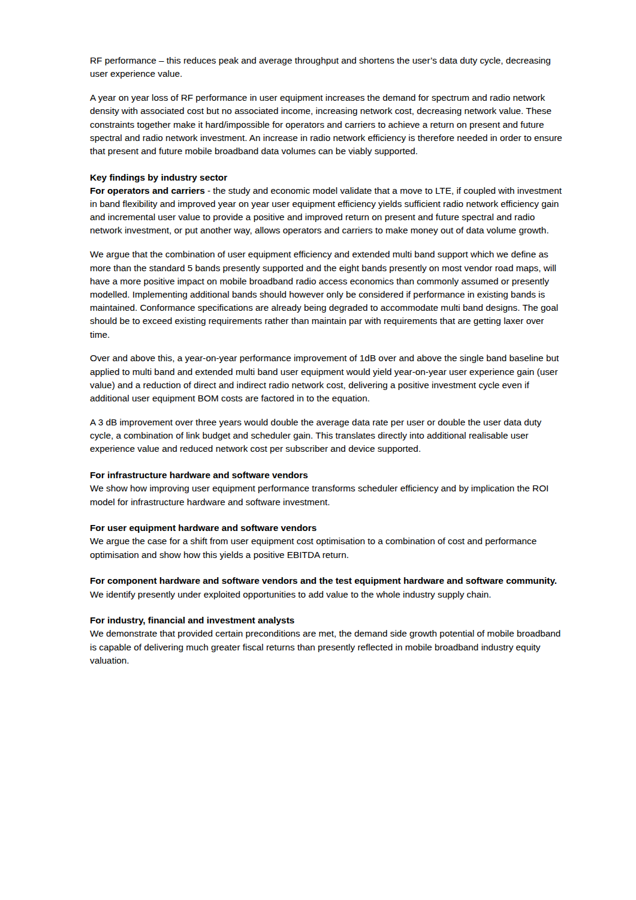RF performance – this reduces peak and average throughput and shortens the user’s data duty cycle, decreasing user experience value.
A year on year loss of RF performance in user equipment increases the demand for spectrum and radio network density with associated cost but no associated income, increasing network cost, decreasing network value. These constraints together make it hard/impossible for operators and carriers to achieve a return on present and future spectral and radio network investment. An increase in radio network efficiency is therefore needed in order to ensure that present and future mobile broadband data volumes can be viably supported.
Key findings by industry sector
For operators and carriers - the study and economic model validate that a move to LTE, if coupled with investment in band flexibility and improved year on year user equipment efficiency yields sufficient radio network efficiency gain and incremental user value to provide a positive and improved return on present and future spectral and radio network investment, or put another way, allows operators and carriers to make money out of data volume growth.
We argue that the combination of user equipment efficiency and extended multi band support which we define as more than the standard 5 bands presently supported and the eight bands presently on most vendor road maps, will have a more positive impact on mobile broadband radio access economics than commonly assumed or presently modelled. Implementing additional bands should however only be considered if performance in existing bands is maintained. Conformance specifications are already being degraded to accommodate multi band designs. The goal should be to exceed existing requirements rather than maintain par with requirements that are getting laxer over time.
Over and above this, a year-on-year performance improvement of 1dB over and above the single band baseline but applied to multi band and extended multi band user equipment would yield year-on-year user experience gain (user value) and a reduction of direct and indirect radio network cost, delivering a positive investment cycle even if additional user equipment BOM costs are factored in to the equation.
A 3 dB improvement over three years would double the average data rate per user or double the user data duty cycle, a combination of link budget and scheduler gain. This translates directly into additional realisable user experience value and reduced network cost per subscriber and device supported.
For infrastructure hardware and software vendors
We show how improving user equipment performance transforms scheduler efficiency and by implication the ROI model for infrastructure hardware and software investment.
For user equipment hardware and software vendors
We argue the case for a shift from user equipment cost optimisation to a combination of cost and performance optimisation and show how this yields a positive EBITDA return.
For component hardware and software vendors and the test equipment hardware and software community.
We identify presently under exploited opportunities to add value to the whole industry supply chain.
For industry, financial and investment analysts
We demonstrate that provided certain preconditions are met, the demand side growth potential of mobile broadband is capable of delivering much greater fiscal returns than presently reflected in mobile broadband industry equity valuation.